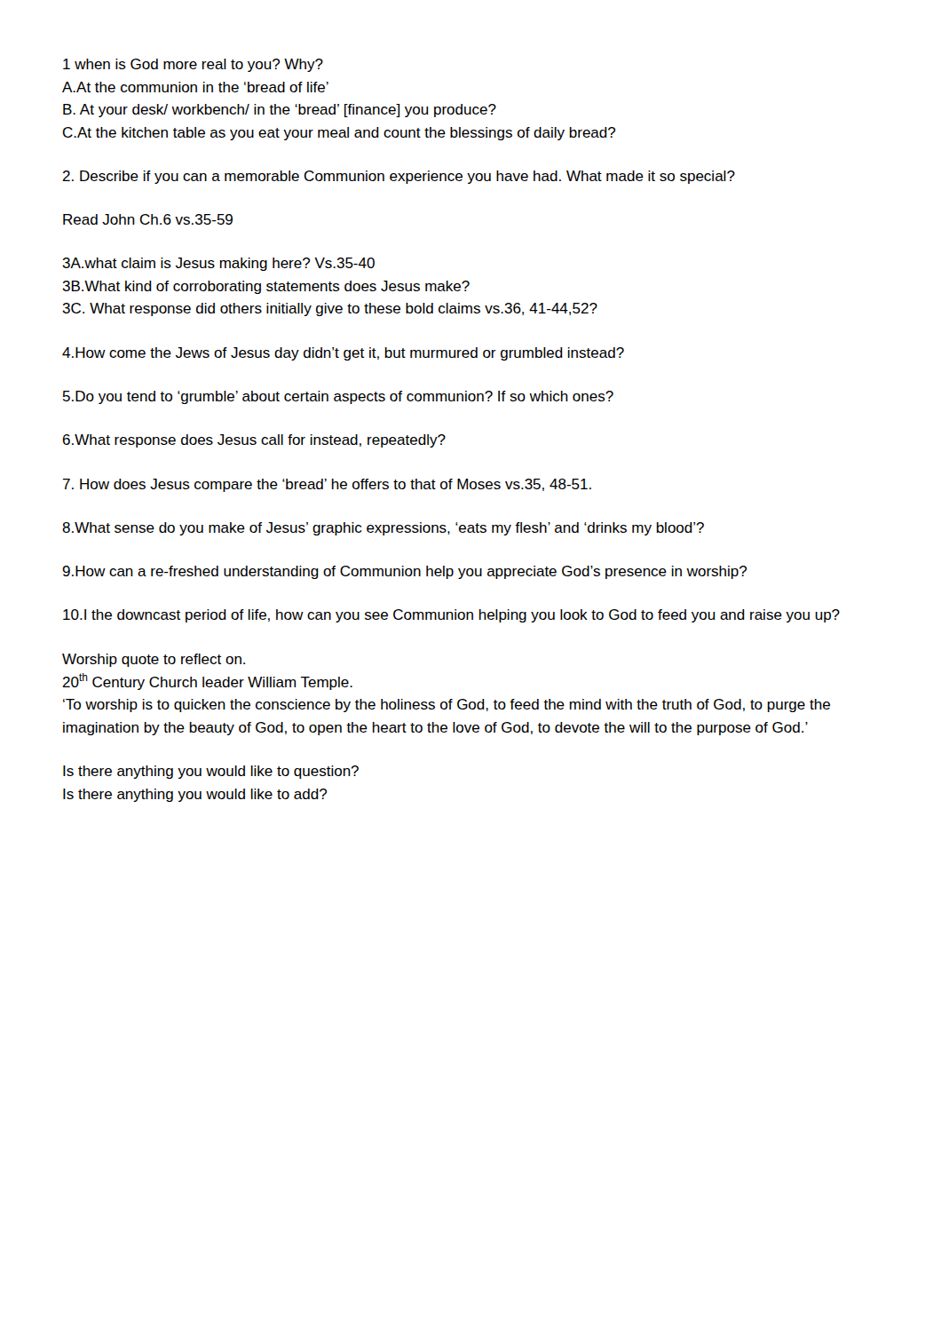1 when is God more real to you? Why?
A.At the communion in the ‘bread of life’
B. At your desk/ workbench/ in the ‘bread’ [finance] you produce?
C.At the kitchen table as you eat your meal and count the blessings of daily bread?
2. Describe if you can a memorable Communion experience you have had. What made it so special?
Read John Ch.6 vs.35-59
3A.what claim is Jesus making here? Vs.35-40
3B.What kind of corroborating statements does Jesus make?
3C. What response did others initially give to these bold claims vs.36, 41-44,52?
4.How come the Jews of Jesus day didn’t get it, but murmured or grumbled instead?
5.Do you tend to ‘grumble’ about certain aspects of communion? If so which ones?
6.What response does Jesus call for instead, repeatedly?
7. How does Jesus compare the ‘bread’ he offers to that of Moses vs.35, 48-51.
8.What sense do you make of Jesus’ graphic expressions, ‘eats my flesh’ and ‘drinks my blood’?
9.How can a re-freshed understanding of Communion help you appreciate God’s presence in worship?
10.I the downcast period of life, how can you see Communion helping you look to God to feed you and raise you up?
Worship quote to reflect on.
20th Century Church leader William Temple.
‘To worship is to quicken the conscience by the holiness of God, to feed the mind with the truth of God, to purge the imagination by the beauty of God, to open the heart to the love of God, to devote the will to the purpose of God.’
Is there anything you would like to question?
Is there anything you would like to add?